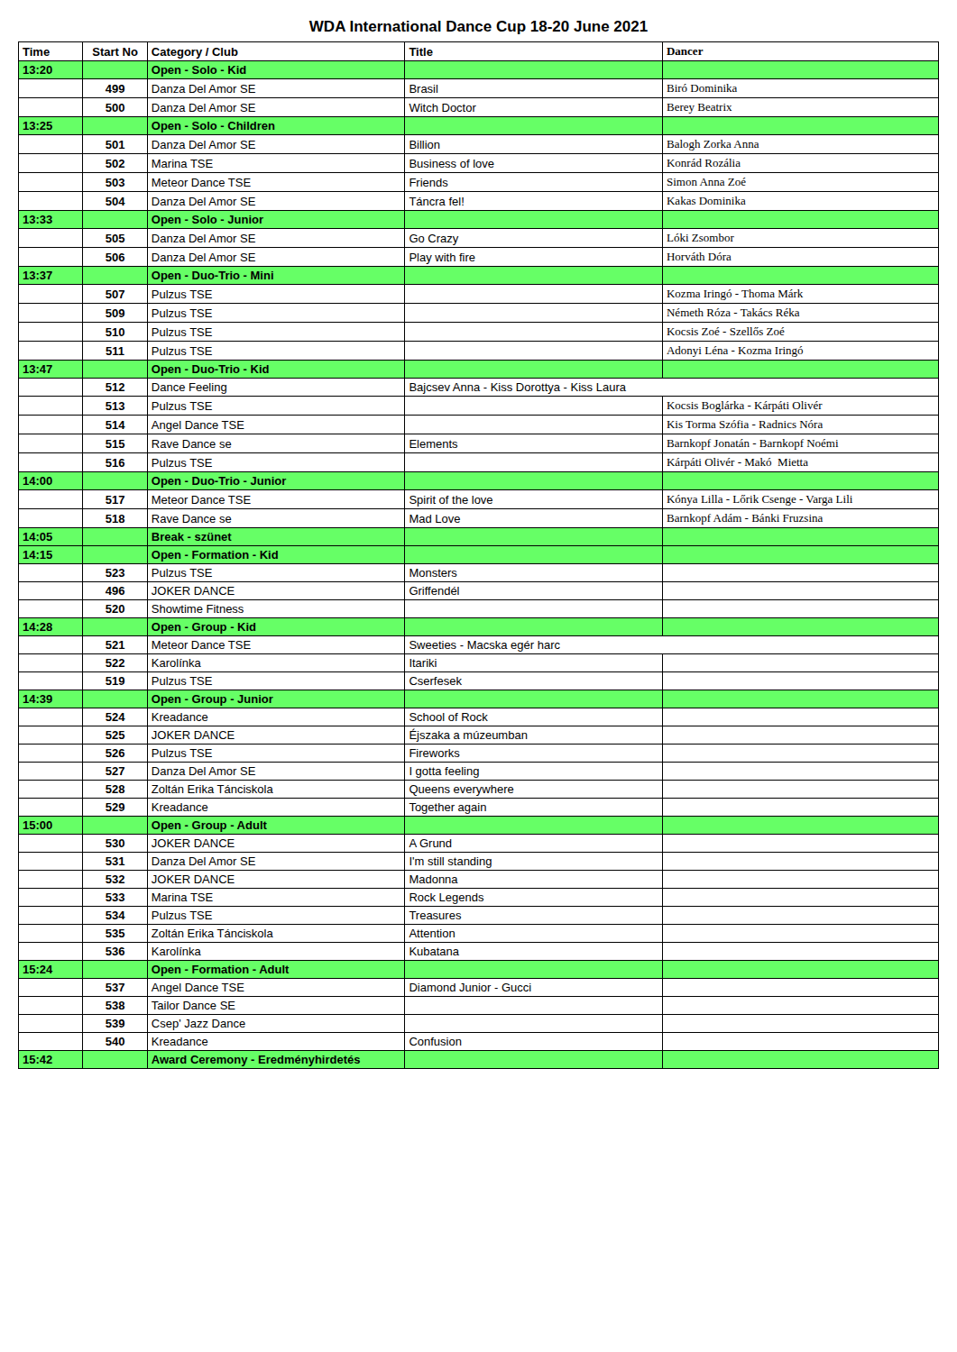WDA International Dance Cup 18-20 June 2021
| Time | Start No | Category / Club | Title | Dancer |
| --- | --- | --- | --- | --- |
| 13:20 | | Open - Solo - Kid | | |
| | 499 | Danza Del Amor SE | Brasil | Biró Dominika |
| | 500 | Danza Del Amor SE | Witch Doctor | Berey Beatrix |
| 13:25 | | Open - Solo - Children | | |
| | 501 | Danza Del Amor SE | Billion | Balogh Zorka Anna |
| | 502 | Marina TSE | Business of love | Konrád Rozália |
| | 503 | Meteor Dance TSE | Friends | Simon Anna Zoé |
| | 504 | Danza Del Amor SE | Táncra fel! | Kakas Dominika |
| 13:33 | | Open - Solo - Junior | | |
| | 505 | Danza Del Amor SE | Go Crazy | Lóki Zsombor |
| | 506 | Danza Del Amor SE | Play with fire | Horváth Dóra |
| 13:37 | | Open - Duo-Trio - Mini | | |
| | 507 | Pulzus TSE | | Kozma Iringó - Thoma Márk |
| | 509 | Pulzus TSE | | Németh Róza - Takács Réka |
| | 510 | Pulzus TSE | | Kocsis Zoé - Szellős Zoé |
| | 511 | Pulzus TSE | | Adonyi Léna - Kozma Iringó |
| 13:47 | | Open - Duo-Trio - Kid | | |
| | 512 | Dance Feeling | Bajcsev Anna - Kiss Dorottya - Kiss Laura |
| | 513 | Pulzus TSE | | Kocsis Boglárka - Kárpáti Olivér |
| | 514 | Angel Dance TSE | | Kis Torma Szófia - Radnics Nóra |
| | 515 | Rave Dance se | Elements | Barnkopf Jonatán - Barnkopf Noémi |
| | 516 | Pulzus TSE | | Kárpáti Olivér - Makó Mietta |
| 14:00 | | Open - Duo-Trio - Junior | | |
| | 517 | Meteor Dance TSE | Spirit of the love | Kónya Lilla - Lőrik Csenge - Varga Lili |
| | 518 | Rave Dance se | Mad Love | Barnkopf Adám - Bánki Fruzsina |
| 14:05 | | Break - szünet | | |
| 14:15 | | Open - Formation - Kid | | |
| | 523 | Pulzus TSE | Monsters | |
| | 496 | JOKER DANCE | Griffendél | |
| | 520 | Showtime Fitness | | |
| 14:28 | | Open - Group - Kid | | |
| | 521 | Meteor Dance TSE | Sweeties - Macska egér harc |
| | 522 | Karolínka | Itariki | |
| | 519 | Pulzus TSE | Cserfesek | |
| 14:39 | | Open - Group - Junior | | |
| | 524 | Kreadance | School of Rock | |
| | 525 | JOKER DANCE | Éjszaka a múzeumban | |
| | 526 | Pulzus TSE | Fireworks | |
| | 527 | Danza Del Amor SE | I gotta feeling | |
| | 528 | Zoltán Erika Tánciskola | Queens everywhere | |
| | 529 | Kreadance | Together again | |
| 15:00 | | Open - Group - Adult | | |
| | 530 | JOKER DANCE | A Grund | |
| | 531 | Danza Del Amor SE | I'm still standing | |
| | 532 | JOKER DANCE | Madonna | |
| | 533 | Marina TSE | Rock Legends | |
| | 534 | Pulzus TSE | Treasures | |
| | 535 | Zoltán Erika Tánciskola | Attention | |
| | 536 | Karolínka | Kubatana | |
| 15:24 | | Open - Formation - Adult | | |
| | 537 | Angel Dance TSE | Diamond Junior - Gucci | |
| | 538 | Tailor Dance SE | | |
| | 539 | Csep' Jazz Dance | | |
| | 540 | Kreadance | Confusion | |
| 15:42 | | Award Ceremony - Eredményhirdetés | | |